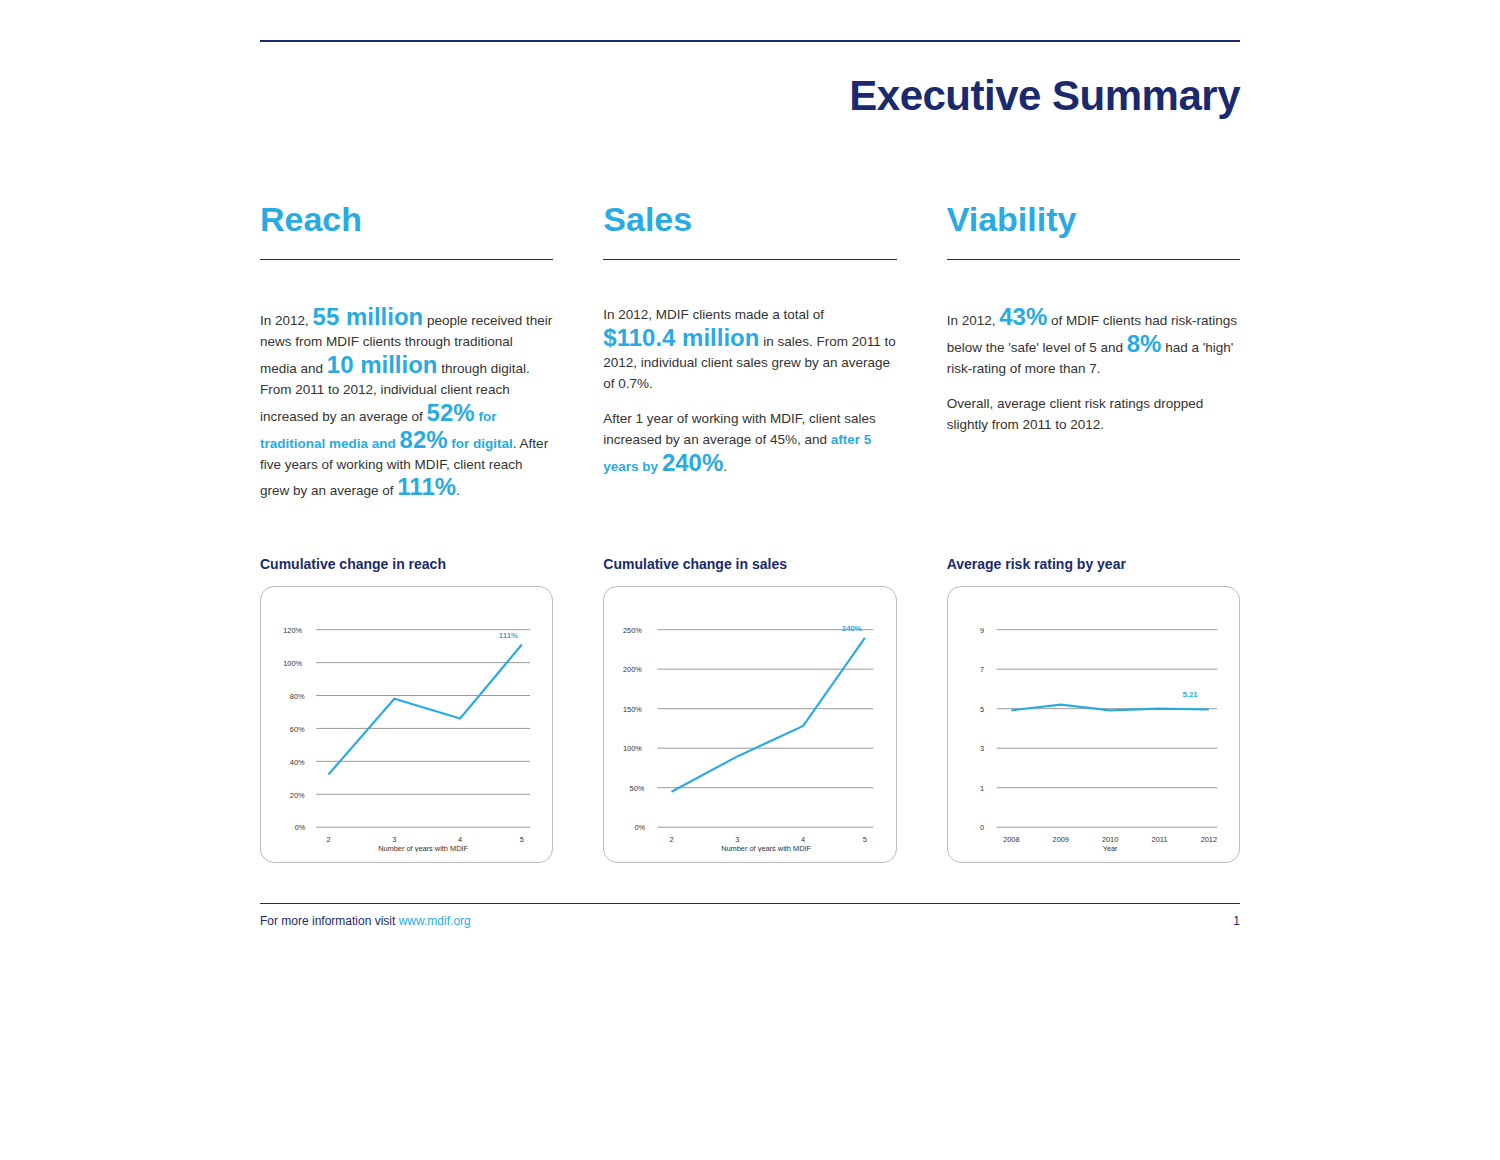Executive Summary
Reach
In 2012, 55 million people received their news from MDIF clients through traditional media and 10 million through digital. From 2011 to 2012, individual client reach increased by an average of 52% for traditional media and 82% for digital. After five years of working with MDIF, client reach grew by an average of 111%.
Cumulative change in reach
120% 100% 80% 60% 40% 20% 0% 111% 2 3 4 5 Number of years with MDIF
Sales
In 2012, MDIF clients made a total of $110.4 million in sales. From 2011 to 2012, individual client sales grew by an average of 0.7%.
After 1 year of working with MDIF, client sales increased by an average of 45%, and after 5 years by 240%.
Cumulative change in sales
250% 200% 150% 100% 50% 0% 240% 2 3 4 5 Number of years with MDIF
Viability
In 2012, 43% of MDIF clients had risk-ratings below the 'safe' level of 5 and 8% had a 'high' risk-rating of more than 7.
Overall, average client risk ratings dropped slightly from 2011 to 2012.
Average risk rating by year
9 7 5 3 1 0 5.21 2008 2009 2010 2011 2012 Year
For more information visit www.mdif.org
1